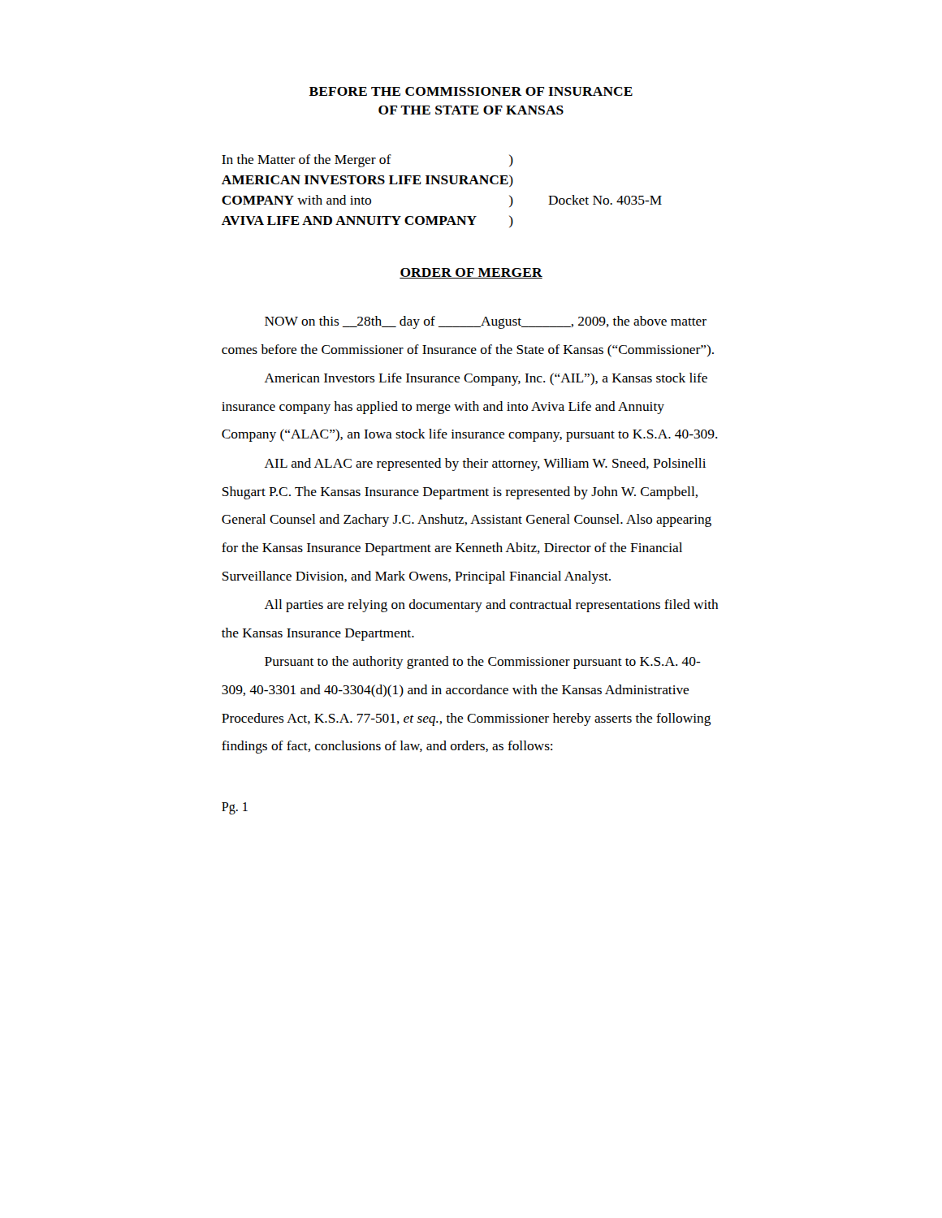BEFORE THE COMMISSIONER OF INSURANCE
OF THE STATE OF KANSAS
| In the Matter of the Merger of | ) | |
| AMERICAN INVESTORS LIFE INSURANCE | ) | |
| COMPANY with and into | ) | Docket No. 4035-M |
| AVIVA LIFE AND ANNUITY COMPANY | ) | |
ORDER OF MERGER
NOW on this __28th__ day of ______August_______, 2009, the above matter comes before the Commissioner of Insurance of the State of Kansas (“Commissioner”).
American Investors Life Insurance Company, Inc. (“AIL”), a Kansas stock life insurance company has applied to merge with and into Aviva Life and Annuity Company (“ALAC”), an Iowa stock life insurance company, pursuant to K.S.A. 40-309.
AIL and ALAC are represented by their attorney, William W. Sneed, Polsinelli Shugart P.C. The Kansas Insurance Department is represented by John W. Campbell, General Counsel and Zachary J.C. Anshutz, Assistant General Counsel. Also appearing for the Kansas Insurance Department are Kenneth Abitz, Director of the Financial Surveillance Division, and Mark Owens, Principal Financial Analyst.
All parties are relying on documentary and contractual representations filed with the Kansas Insurance Department.
Pursuant to the authority granted to the Commissioner pursuant to K.S.A. 40-309, 40-3301 and 40-3304(d)(1) and in accordance with the Kansas Administrative Procedures Act, K.S.A. 77-501, et seq., the Commissioner hereby asserts the following findings of fact, conclusions of law, and orders, as follows:
Pg. 1